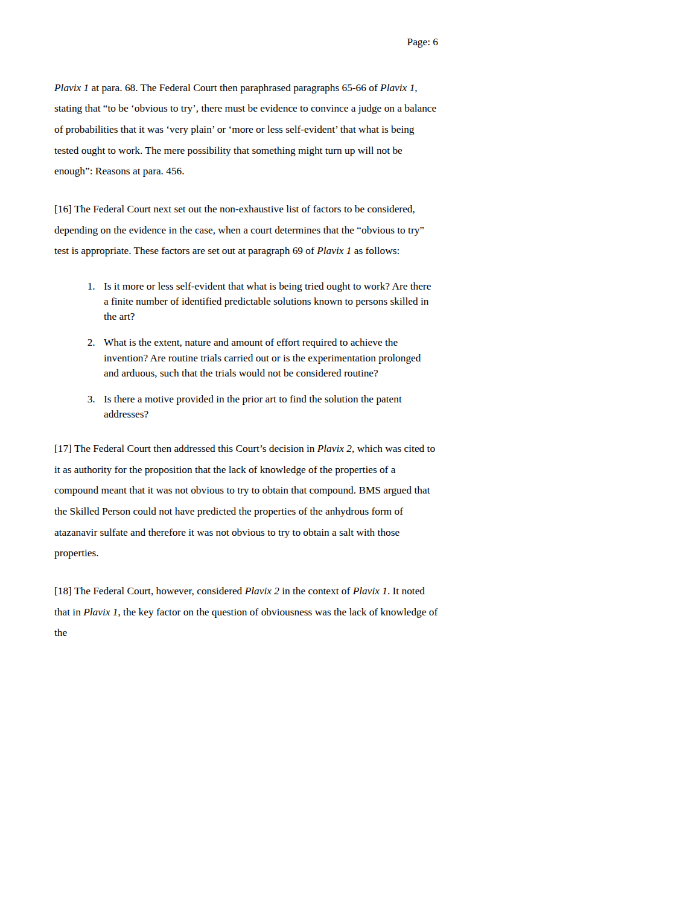Page: 6
Plavix 1 at para. 68. The Federal Court then paraphrased paragraphs 65-66 of Plavix 1, stating that “to be ‘obvious to try’, there must be evidence to convince a judge on a balance of probabilities that it was ‘very plain’ or ‘more or less self-evident’ that what is being tested ought to work. The mere possibility that something might turn up will not be enough”: Reasons at para. 456.
[16] The Federal Court next set out the non-exhaustive list of factors to be considered, depending on the evidence in the case, when a court determines that the “obvious to try” test is appropriate. These factors are set out at paragraph 69 of Plavix 1 as follows:
Is it more or less self-evident that what is being tried ought to work? Are there a finite number of identified predictable solutions known to persons skilled in the art?
What is the extent, nature and amount of effort required to achieve the invention? Are routine trials carried out or is the experimentation prolonged and arduous, such that the trials would not be considered routine?
Is there a motive provided in the prior art to find the solution the patent addresses?
[17] The Federal Court then addressed this Court’s decision in Plavix 2, which was cited to it as authority for the proposition that the lack of knowledge of the properties of a compound meant that it was not obvious to try to obtain that compound. BMS argued that the Skilled Person could not have predicted the properties of the anhydrous form of atazanavir sulfate and therefore it was not obvious to try to obtain a salt with those properties.
[18] The Federal Court, however, considered Plavix 2 in the context of Plavix 1. It noted that in Plavix 1, the key factor on the question of obviousness was the lack of knowledge of the